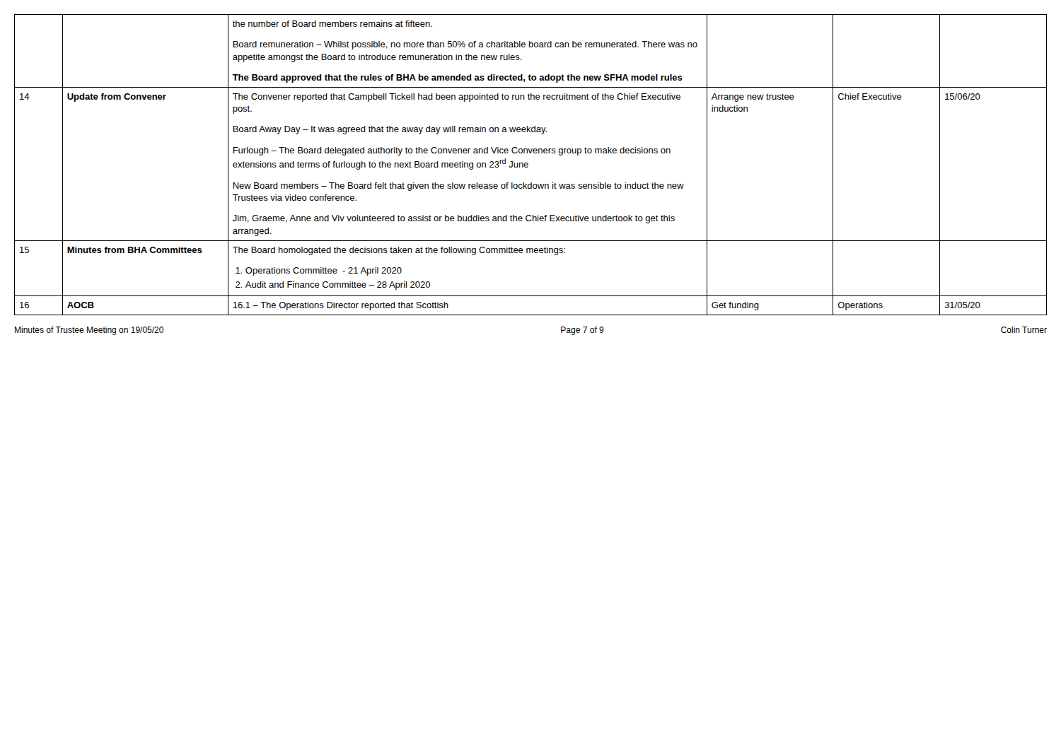| | | the number of Board members remains at fifteen. Board remuneration – Whilst possible, no more than 50% of a charitable board can be remunerated. There was no appetite amongst the Board to introduce remuneration in the new rules. The Board approved that the rules of BHA be amended as directed, to adopt the new SFHA model rules | | | |
| 14 | Update from Convener | The Convener reported that Campbell Tickell had been appointed to run the recruitment of the Chief Executive post. Board Away Day – It was agreed that the away day will remain on a weekday. Furlough – The Board delegated authority to the Convener and Vice Conveners group to make decisions on extensions and terms of furlough to the next Board meeting on 23 rd June New Board members – The Board felt that given the slow release of lockdown it was sensible to induct the new Trustees via video conference. Jim, Graeme, Anne and Viv volunteered to assist or be buddies and the Chief Executive undertook to get this arranged. | Arrange new trustee induction | Chief Executive | 15/06/20 |
| 15 | Minutes from BHA Committees | The Board homologated the decisions taken at the following Committee meetings: Operations Committee - 21 April 2020 Audit and Finance Committee – 28 April 2020 | | | |
| 16 | AOCB | 16.1 – The Operations Director reported that Scottish | Get funding | Operations | 31/05/20 |
Minutes of Trustee Meeting on 19/05/20 Page 7 of 9 Colin Turner